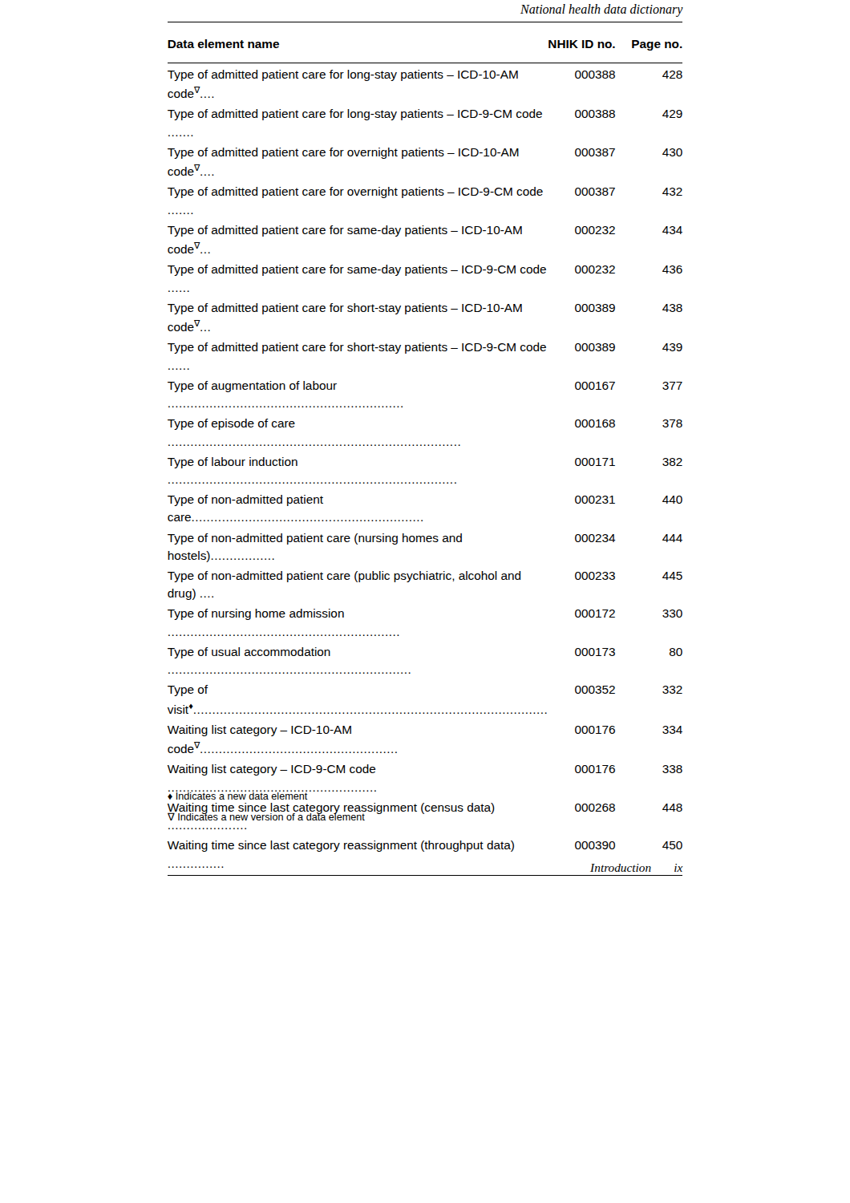National health data dictionary
| Data element name | NHIK ID no. | Page no. |
| --- | --- | --- |
| Type of admitted patient care for long-stay patients – ICD-10-AM code ∇ .... | 000388 | 428 |
| Type of admitted patient care for long-stay patients – ICD-9-CM code ....... | 000388 | 429 |
| Type of admitted patient care for overnight patients – ICD-10-AM code ∇ .... | 000387 | 430 |
| Type of admitted patient care for overnight patients – ICD-9-CM code ....... | 000387 | 432 |
| Type of admitted patient care for same-day patients – ICD-10-AM code ∇ ... | 000232 | 434 |
| Type of admitted patient care for same-day patients – ICD-9-CM code ...... | 000232 | 436 |
| Type of admitted patient care for short-stay patients – ICD-10-AM code ∇ ... | 000389 | 438 |
| Type of admitted patient care for short-stay patients – ICD-9-CM code ...... | 000389 | 439 |
| Type of augmentation of labour .............................................................. | 000167 | 377 |
| Type of episode of care ............................................................................. | 000168 | 378 |
| Type of labour induction ............................................................................ | 000171 | 382 |
| Type of non-admitted patient care ............................................................. | 000231 | 440 |
| Type of non-admitted patient care (nursing homes and hostels) ................. | 000234 | 444 |
| Type of non-admitted patient care (public psychiatric, alcohol and drug) .... | 000233 | 445 |
| Type of nursing home admission ............................................................. | 000172 | 330 |
| Type of usual accommodation ................................................................ | 000173 | 80 |
| Type of visit ♦ ............................................................................................. | 000352 | 332 |
| Waiting list category – ICD-10-AM code ∇ .................................................... | 000176 | 334 |
| Waiting list category – ICD-9-CM code ....................................................... | 000176 | 338 |
| Waiting time since last category reassignment (census data) ..................... | 000268 | 448 |
| Waiting time since last category reassignment (throughput data) ............... | 000390 | 450 |
♦ Indicates a new data element
∇ Indicates a new version of a data element
Introductionix